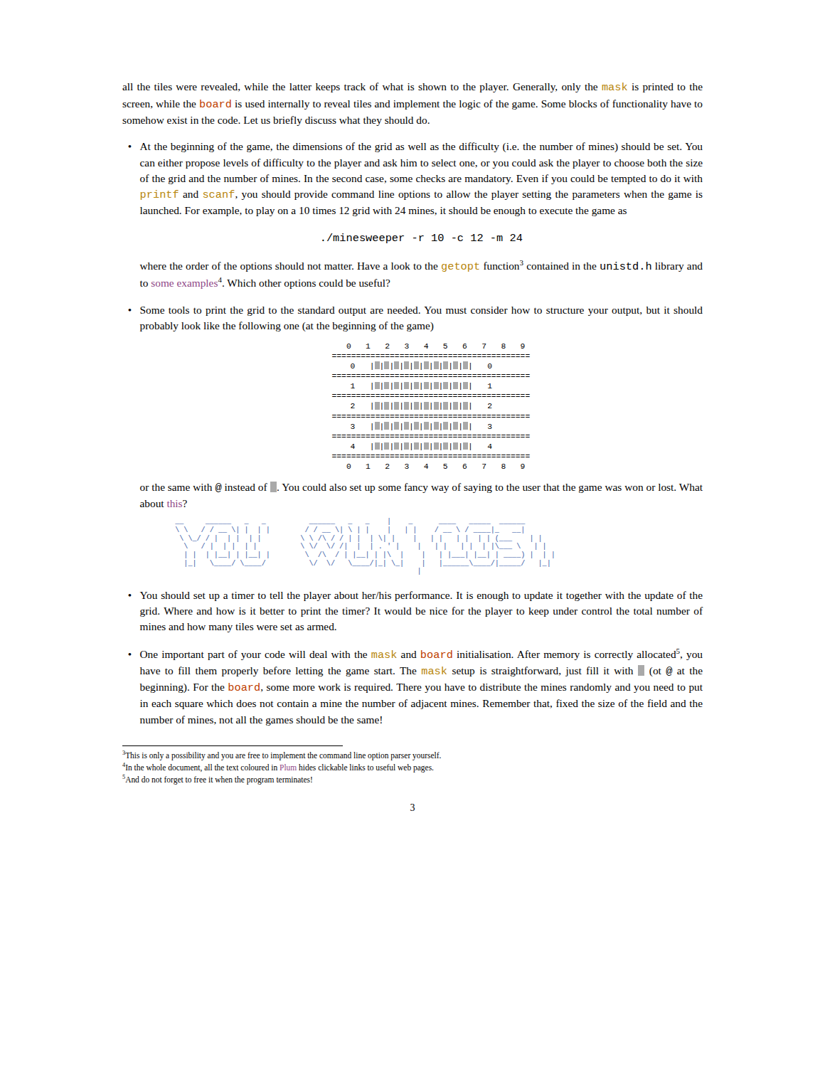all the tiles were revealed, while the latter keeps track of what is shown to the player. Generally, only the mask is printed to the screen, while the board is used internally to reveal tiles and implement the logic of the game. Some blocks of functionality have to somehow exist in the code. Let us briefly discuss what they should do.
At the beginning of the game, the dimensions of the grid as well as the difficulty (i.e. the number of mines) should be set. You can either propose levels of difficulty to the player and ask him to select one, or you could ask the player to choose both the size of the grid and the number of mines. In the second case, some checks are mandatory. Even if you could be tempted to do it with printf and scanf, you should provide command line options to allow the player setting the parameters when the game is launched. For example, to play on a 10 times 12 grid with 24 mines, it should be enough to execute the game as
./minesweeper -r 10 -c 12 -m 24
where the order of the options should not matter. Have a look to the getopt function3 contained in the unistd.h library and to some examples4. Which other options could be useful?
Some tools to print the grid to the standard output are needed. You must consider how to structure your output, but it should probably look like the following one (at the beginning of the game)
      0   1   2   3   4   5   6   7   8   9
    =========================================
0   | | | | | | | | | | |   0
    =========================================
1   | | | | | | | | | | |   1
    =========================================
2   | | | | | | | | | | |   2
    =========================================
3   | | | | | | | | | | |   3
    =========================================
4   | | | | | | | | | | |   4
    =========================================
      0   1   2   3   4   5   6   7   8   9
or the same with @ instead of . You could also set up some fancy way of saying to the user that the game was won or lost. What about this?
    __     ______   _   _          ______   _   _    |    _      ____   _____  ______
    \ \   / / __ \| |  | |        / / __ \| \ | |    |   | |    / __ \ / ____|_   __|
     \ \_/ / |  | |  | |         \ \ /\ / / | |  | \| |    |   | |   | |  | | (___    | |
      \   / |  | |  | |          \ \/  \/ /|  |  | . ' |    |   | |   | |  | |\___ \   | |
      | |  | |__| | |__| |        \  /\  / | |__| | |\  |    |   | |___| |__| | ____) |  | |
      |_|   \____/ \____/          \/  \/   \____/|_| \_|    |   |______\____/|_____/   |_|
                                                            |
You should set up a timer to tell the player about her/his performance. It is enough to update it together with the update of the grid. Where and how is it better to print the timer? It would be nice for the player to keep under control the total number of mines and how many tiles were set as armed.
One important part of your code will deal with the mask and board initialisation. After memory is correctly allocated5, you have to fill them properly before letting the game start. The mask setup is straightforward, just fill it with (ot @ at the beginning). For the board, some more work is required. There you have to distribute the mines randomly and you need to put in each square which does not contain a mine the number of adjacent mines. Remember that, fixed the size of the field and the number of mines, not all the games should be the same!
3This is only a possibility and you are free to implement the command line option parser yourself.
4In the whole document, all the text coloured in Plum hides clickable links to useful web pages.
5And do not forget to free it when the program terminates!
3